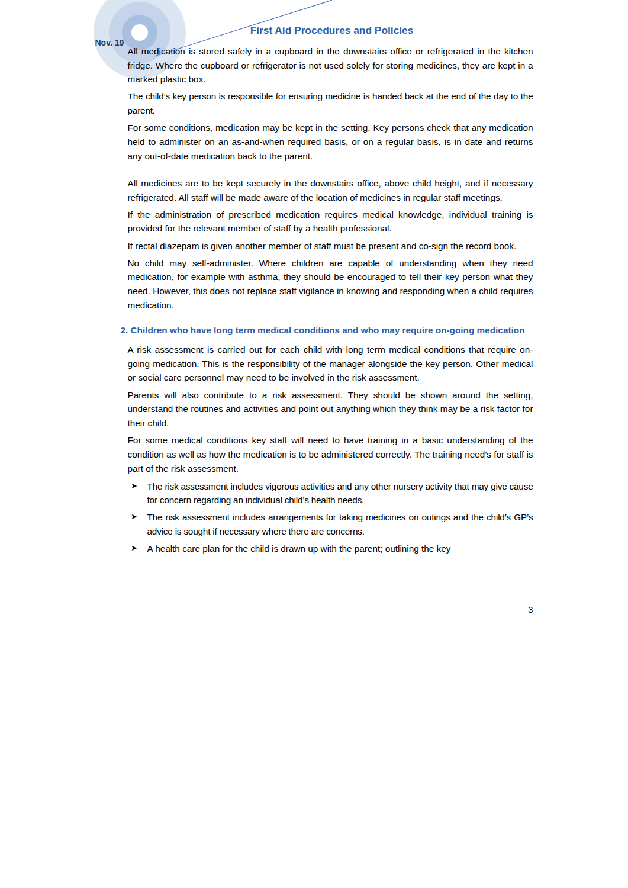First Aid Procedures and Policies
Nov. 19
All medication is stored safely in a cupboard in the downstairs office or refrigerated in the kitchen fridge. Where the cupboard or refrigerator is not used solely for storing medicines, they are kept in a marked plastic box.
The child’s key person is responsible for ensuring medicine is handed back at the end of the day to the parent.
For some conditions, medication may be kept in the setting. Key persons check that any medication held to administer on an as-and-when required basis, or on a regular basis, is in date and returns any out-of-date medication back to the parent.
All medicines are to be kept securely in the downstairs office, above child height, and if necessary refrigerated. All staff will be made aware of the location of medicines in regular staff meetings.
If the administration of prescribed medication requires medical knowledge, individual training is provided for the relevant member of staff by a health professional.
If rectal diazepam is given another member of staff must be present and co-sign the record book.
No child may self-administer. Where children are capable of understanding when they need medication, for example with asthma, they should be encouraged to tell their key person what they need. However, this does not replace staff vigilance in knowing and responding when a child requires medication.
Children who have long term medical conditions and who may require on-going medication
A risk assessment is carried out for each child with long term medical conditions that require on-going medication. This is the responsibility of the manager alongside the key person. Other medical or social care personnel may need to be involved in the risk assessment.
Parents will also contribute to a risk assessment. They should be shown around the setting, understand the routines and activities and point out anything which they think may be a risk factor for their child.
For some medical conditions key staff will need to have training in a basic understanding of the condition as well as how the medication is to be administered correctly. The training need’s for staff is part of the risk assessment.
The risk assessment includes vigorous activities and any other nursery activity that may give cause for concern regarding an individual child’s health needs.
The risk assessment includes arrangements for taking medicines on outings and the child’s GP’s advice is sought if necessary where there are concerns.
A health care plan for the child is drawn up with the parent; outlining the key
3